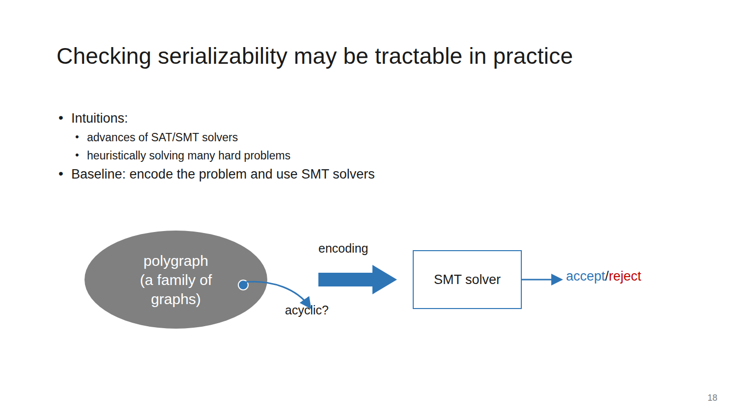Checking serializability may be tractable in practice
Intuitions:
advances of SAT/SMT solvers
heuristically solving many hard problems
Baseline: encode the problem and use SMT solvers
polygraph
(a family of
graphs)
encoding
acyclic?
SMT solver
accept/reject
18